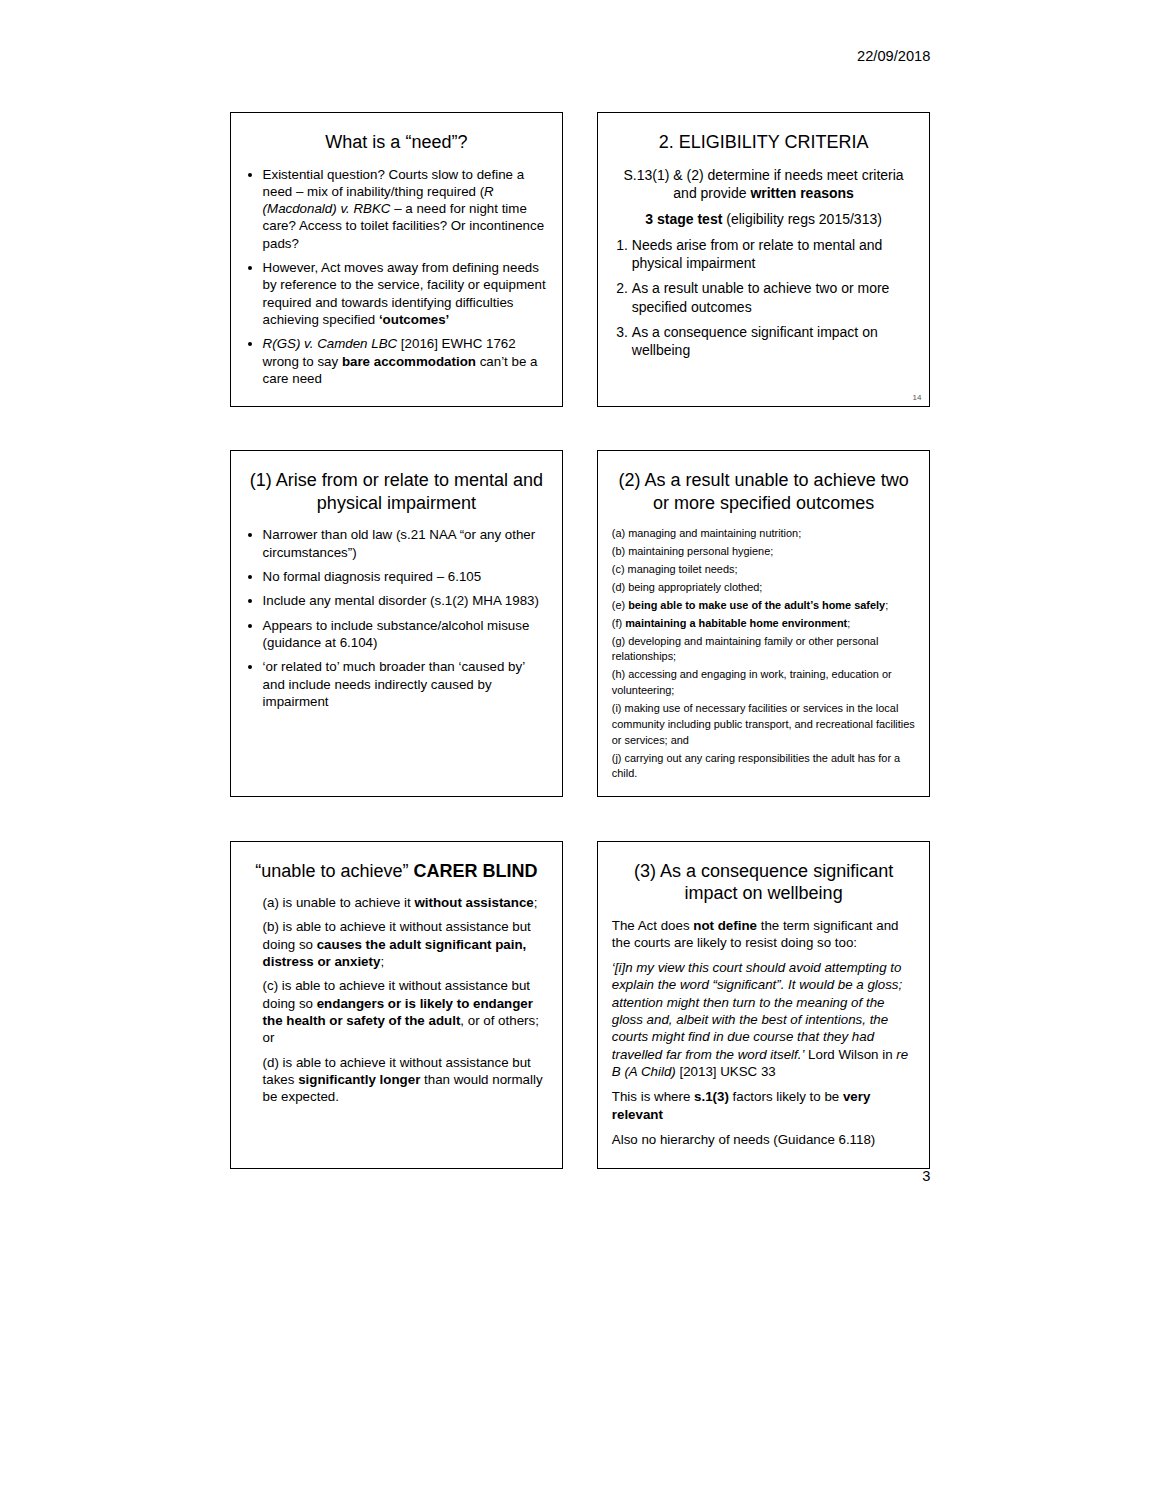22/09/2018
What is a “need”?
Existential question? Courts slow to define a need – mix of inability/thing required (R (Macdonald) v. RBKC – a need for night time care? Access to toilet facilities? Or incontinence pads?
However, Act moves away from defining needs by reference to the service, facility or equipment required and towards identifying difficulties achieving specified ‘outcomes’
R(GS) v. Camden LBC [2016] EWHC 1762 wrong to say bare accommodation can’t be a care need
2. ELIGIBILITY CRITERIA
S.13(1) & (2) determine if needs meet criteria and provide written reasons
3 stage test (eligibility regs 2015/313)
Needs arise from or relate to mental and physical impairment
As a result unable to achieve two or more specified outcomes
As a consequence significant impact on wellbeing
14
(1) Arise from or relate to mental and physical impairment
Narrower than old law (s.21 NAA “or any other circumstances”)
No formal diagnosis required – 6.105
Include any mental disorder (s.1(2) MHA 1983)
Appears to include substance/alcohol misuse (guidance at 6.104)
‘or related to’ much broader than ‘caused by’ and include needs indirectly caused by impairment
(2) As a result unable to achieve two or more specified outcomes
(a) managing and maintaining nutrition;
(b) maintaining personal hygiene;
(c) managing toilet needs;
(d) being appropriately clothed;
(e) being able to make use of the adult’s home safely;
(f) maintaining a habitable home environment;
(g) developing and maintaining family or other personal relationships;
(h) accessing and engaging in work, training, education or volunteering;
(i) making use of necessary facilities or services in the local community including public transport, and recreational facilities or services; and
(j) carrying out any caring responsibilities the adult has for a child.
“unable to achieve” CARER BLIND
(a) is unable to achieve it without assistance;
(b) is able to achieve it without assistance but doing so causes the adult significant pain, distress or anxiety;
(c) is able to achieve it without assistance but doing so endangers or is likely to endanger the health or safety of the adult, or of others; or
(d) is able to achieve it without assistance but takes significantly longer than would normally be expected.
(3) As a consequence significant impact on wellbeing
The Act does not define the term significant and the courts are likely to resist doing so too:
‘[i]n my view this court should avoid attempting to explain the word “significant”. It would be a gloss; attention might then turn to the meaning of the gloss and, albeit with the best of intentions, the courts might find in due course that they had travelled far from the word itself.’ Lord Wilson in re B (A Child) [2013] UKSC 33
This is where s.1(3) factors likely to be very relevant
Also no hierarchy of needs (Guidance 6.118)
3